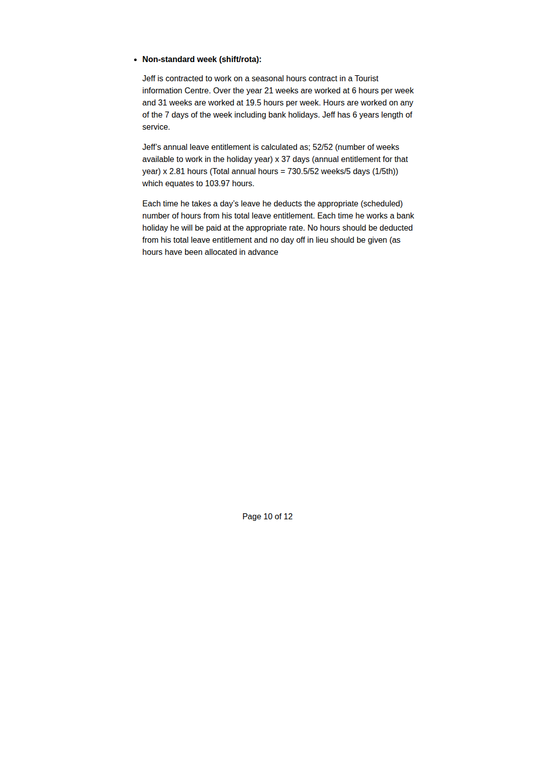Non-standard week (shift/rota):
Jeff is contracted to work on a seasonal hours contract in a Tourist information Centre. Over the year 21 weeks are worked at 6 hours per week and 31 weeks are worked at 19.5 hours per week. Hours are worked on any of the 7 days of the week including bank holidays. Jeff has 6 years length of service.
Jeff’s annual leave entitlement is calculated as; 52/52 (number of weeks available to work in the holiday year) x 37 days (annual entitlement for that year) x 2.81 hours (Total annual hours = 730.5/52 weeks/5 days (1/5th)) which equates to 103.97 hours.
Each time he takes a day’s leave he deducts the appropriate (scheduled) number of hours from his total leave entitlement. Each time he works a bank holiday he will be paid at the appropriate rate. No hours should be deducted from his total leave entitlement and no day off in lieu should be given (as hours have been allocated in advance
Page 10 of 12